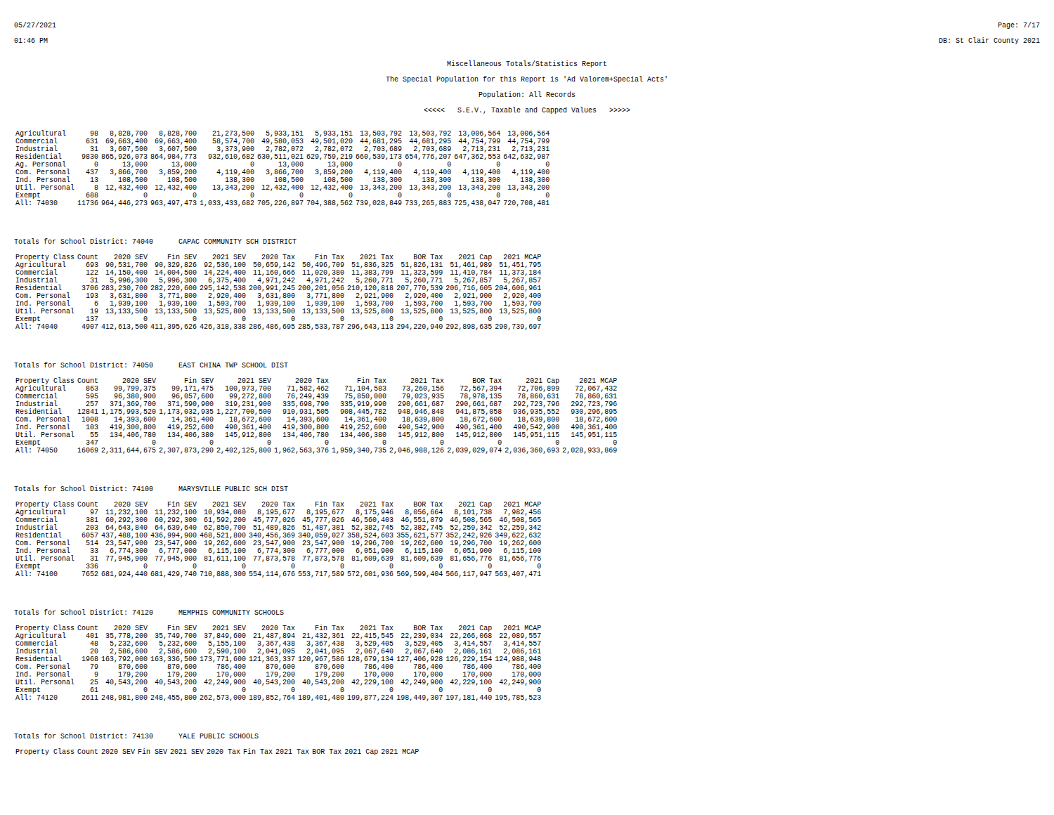05/27/2021 Page: 7/17
01:46 PM DB: St Clair County 2021
Miscellaneous Totals/Statistics Report
The Special Population for this Report is 'Ad Valorem+Special Acts'
Population: All Records
<<<<< S.E.V., Taxable and Capped Values >>>>>
| Agricultural | 98 | 8,828,700 | 8,828,700 | 21,273,500 | 5,933,151 | 5,933,151 | 13,503,792 | 13,503,792 | 13,006,564 | 13,006,564 |
| Commercial | 631 | 69,663,400 | 69,663,400 | 58,574,700 | 49,580,053 | 49,501,020 | 44,681,295 | 44,681,295 | 44,754,799 | 44,754,799 |
| Industrial | 31 | 3,607,500 | 3,607,500 | 3,373,900 | 2,782,072 | 2,782,072 | 2,703,689 | 2,703,689 | 2,713,231 | 2,713,231 |
| Residential | 9830 | 865,926,073 | 864,984,773 | 932,610,682 | 630,511,021 | 629,759,219 | 660,539,173 | 654,776,207 | 647,362,553 | 642,632,987 |
| Ag. Personal | 0 | 13,000 | 13,000 | 0 | 13,000 | 13,000 | 0 | 0 | 0 | 0 |
| Com. Personal | 437 | 3,866,700 | 3,859,200 | 4,119,400 | 3,866,700 | 3,859,200 | 4,119,400 | 4,119,400 | 4,119,400 | 4,119,400 |
| Ind. Personal | 13 | 108,500 | 108,500 | 138,300 | 108,500 | 108,500 | 138,300 | 138,300 | 138,300 | 138,300 |
| Util. Personal | 8 | 12,432,400 | 12,432,400 | 13,343,200 | 12,432,400 | 12,432,400 | 13,343,200 | 13,343,200 | 13,343,200 | 13,343,200 |
| Exempt | 688 | 0 | 0 | 0 | 0 | 0 | 0 | 0 | 0 | 0 |
| All: 74030 | 11736 | 964,446,273 | 963,497,473 | 1,033,433,682 | 705,226,897 | 704,388,562 | 739,028,849 | 733,265,883 | 725,438,047 | 720,708,481 |
Totals for School District: 74040 CAPAC COMMUNITY SCH DISTRICT
| Property Class | Count | 2020 SEV | Fin SEV | 2021 SEV | 2020 Tax | Fin Tax | 2021 Tax | BOR Tax | 2021 Cap | 2021 MCAP |
| --- | --- | --- | --- | --- | --- | --- | --- | --- | --- | --- |
| Agricultural | 693 | 90,531,700 | 90,329,826 | 92,536,100 | 50,659,142 | 50,496,709 | 51,836,325 | 51,826,131 | 51,461,989 | 51,451,795 |
| Commercial | 122 | 14,150,400 | 14,004,500 | 14,224,400 | 11,160,666 | 11,020,380 | 11,383,799 | 11,323,599 | 11,410,784 | 11,373,184 |
| Industrial | 31 | 5,996,300 | 5,996,300 | 6,375,400 | 4,971,242 | 4,971,242 | 5,260,771 | 5,260,771 | 5,267,857 | 5,267,857 |
| Residential | 3706 | 283,230,700 | 282,220,600 | 295,142,538 | 200,991,245 | 200,201,056 | 210,120,818 | 207,770,539 | 206,716,605 | 204,606,961 |
| Com. Personal | 193 | 3,631,800 | 3,771,800 | 2,920,400 | 3,631,800 | 3,771,800 | 2,921,900 | 2,920,400 | 2,921,900 | 2,920,400 |
| Ind. Personal | 6 | 1,939,100 | 1,939,100 | 1,593,700 | 1,939,100 | 1,939,100 | 1,593,700 | 1,593,700 | 1,593,700 | 1,593,700 |
| Util. Personal | 19 | 13,133,500 | 13,133,500 | 13,525,800 | 13,133,500 | 13,133,500 | 13,525,800 | 13,525,800 | 13,525,800 | 13,525,800 |
| Exempt | 137 | 0 | 0 | 0 | 0 | 0 | 0 | 0 | 0 | 0 |
| All: 74040 | 4907 | 412,613,500 | 411,395,626 | 426,318,338 | 286,486,695 | 285,533,787 | 296,643,113 | 294,220,940 | 292,898,635 | 290,739,697 |
Totals for School District: 74050 EAST CHINA TWP SCHOOL DIST
| Property Class | Count | 2020 SEV | Fin SEV | 2021 SEV | 2020 Tax | Fin Tax | 2021 Tax | BOR Tax | 2021 Cap | 2021 MCAP |
| --- | --- | --- | --- | --- | --- | --- | --- | --- | --- | --- |
| Agricultural | 863 | 99,799,375 | 99,171,475 | 100,973,700 | 71,582,462 | 71,104,583 | 73,260,156 | 72,567,394 | 72,706,899 | 72,067,432 |
| Commercial | 595 | 96,380,900 | 96,057,600 | 99,272,800 | 76,249,439 | 75,850,000 | 79,023,935 | 78,978,135 | 78,860,631 | 78,860,631 |
| Industrial | 257 | 371,369,700 | 371,590,900 | 319,231,900 | 335,698,790 | 335,919,990 | 290,661,687 | 290,661,687 | 292,723,796 | 292,723,796 |
| Residential | 12841 | 1,175,993,520 | 1,173,032,935 | 1,227,700,500 | 910,931,505 | 908,445,782 | 948,946,848 | 941,875,058 | 936,935,552 | 930,296,895 |
| Com. Personal | 1008 | 14,393,600 | 14,361,400 | 18,672,600 | 14,393,600 | 14,361,400 | 18,639,800 | 18,672,600 | 18,639,800 | 18,672,600 |
| Ind. Personal | 103 | 419,300,800 | 419,252,600 | 490,361,400 | 419,300,800 | 419,252,600 | 490,542,900 | 490,361,400 | 490,542,900 | 490,361,400 |
| Util. Personal | 55 | 134,406,780 | 134,406,380 | 145,912,800 | 134,406,780 | 134,406,380 | 145,912,800 | 145,912,800 | 145,951,115 | 145,951,115 |
| Exempt | 347 | 0 | 0 | 0 | 0 | 0 | 0 | 0 | 0 | 0 |
| All: 74050 | 16069 | 2,311,644,675 | 2,307,873,290 | 2,402,125,800 | 1,962,563,376 | 1,959,340,735 | 2,046,988,126 | 2,039,029,074 | 2,036,360,693 | 2,028,933,869 |
Totals for School District: 74100 MARYSVILLE PUBLIC SCH DIST
| Property Class | Count | 2020 SEV | Fin SEV | 2021 SEV | 2020 Tax | Fin Tax | 2021 Tax | BOR Tax | 2021 Cap | 2021 MCAP |
| --- | --- | --- | --- | --- | --- | --- | --- | --- | --- | --- |
| Agricultural | 97 | 11,232,100 | 11,232,100 | 10,934,080 | 8,195,677 | 8,195,677 | 8,175,946 | 8,056,664 | 8,101,738 | 7,982,456 |
| Commercial | 381 | 60,292,300 | 60,292,300 | 61,592,200 | 45,777,026 | 45,777,026 | 46,560,403 | 46,551,079 | 46,508,565 | 46,508,565 |
| Industrial | 203 | 64,643,840 | 64,639,640 | 62,850,700 | 51,489,826 | 51,487,381 | 52,382,745 | 52,382,745 | 52,259,342 | 52,259,342 |
| Residential | 6057 | 437,488,100 | 436,994,900 | 468,521,800 | 340,456,369 | 340,059,027 | 358,524,603 | 355,621,577 | 352,242,926 | 349,622,632 |
| Com. Personal | 514 | 23,547,900 | 23,547,900 | 19,262,600 | 23,547,900 | 23,547,900 | 19,296,700 | 19,262,600 | 19,296,700 | 19,262,600 |
| Ind. Personal | 33 | 6,774,300 | 6,777,000 | 6,115,100 | 6,774,300 | 6,777,000 | 6,051,900 | 6,115,100 | 6,051,900 | 6,115,100 |
| Util. Personal | 31 | 77,945,900 | 77,945,900 | 81,611,100 | 77,873,578 | 77,873,578 | 81,609,639 | 81,609,639 | 81,656,776 | 81,656,776 |
| Exempt | 336 | 0 | 0 | 0 | 0 | 0 | 0 | 0 | 0 | 0 |
| All: 74100 | 7652 | 681,924,440 | 681,429,740 | 710,888,300 | 554,114,676 | 553,717,589 | 572,601,936 | 569,599,404 | 566,117,947 | 563,407,471 |
Totals for School District: 74120 MEMPHIS COMMUNITY SCHOOLS
| Property Class | Count | 2020 SEV | Fin SEV | 2021 SEV | 2020 Tax | Fin Tax | 2021 Tax | BOR Tax | 2021 Cap | 2021 MCAP |
| --- | --- | --- | --- | --- | --- | --- | --- | --- | --- | --- |
| Agricultural | 401 | 35,778,200 | 35,749,700 | 37,849,600 | 21,487,894 | 21,432,361 | 22,415,545 | 22,239,034 | 22,266,068 | 22,089,557 |
| Commercial | 48 | 5,232,600 | 5,232,600 | 5,155,100 | 3,367,438 | 3,367,438 | 3,529,405 | 3,529,405 | 3,414,557 | 3,414,557 |
| Industrial | 20 | 2,586,600 | 2,586,600 | 2,590,100 | 2,041,095 | 2,041,095 | 2,067,640 | 2,067,640 | 2,086,161 | 2,086,161 |
| Residential | 1968 | 163,792,000 | 163,336,500 | 173,771,600 | 121,363,337 | 120,967,586 | 128,679,134 | 127,406,928 | 126,229,154 | 124,988,948 |
| Com. Personal | 79 | 870,600 | 870,600 | 786,400 | 870,600 | 870,600 | 786,400 | 786,400 | 786,400 | 786,400 |
| Ind. Personal | 9 | 179,200 | 179,200 | 170,000 | 179,200 | 179,200 | 170,000 | 170,000 | 170,000 | 170,000 |
| Util. Personal | 25 | 40,543,200 | 40,543,200 | 42,249,900 | 40,543,200 | 40,543,200 | 42,229,100 | 42,249,900 | 42,229,100 | 42,249,900 |
| Exempt | 61 | 0 | 0 | 0 | 0 | 0 | 0 | 0 | 0 | 0 |
| All: 74120 | 2611 | 248,981,800 | 248,455,800 | 262,573,000 | 189,852,764 | 189,401,480 | 199,877,224 | 198,449,307 | 197,181,440 | 195,785,523 |
Totals for School District: 74130 YALE PUBLIC SCHOOLS
| Property Class | Count | 2020 SEV | Fin SEV | 2021 SEV | 2020 Tax | Fin Tax | 2021 Tax | BOR Tax | 2021 Cap | 2021 MCAP |
| --- | --- | --- | --- | --- | --- | --- | --- | --- | --- | --- |